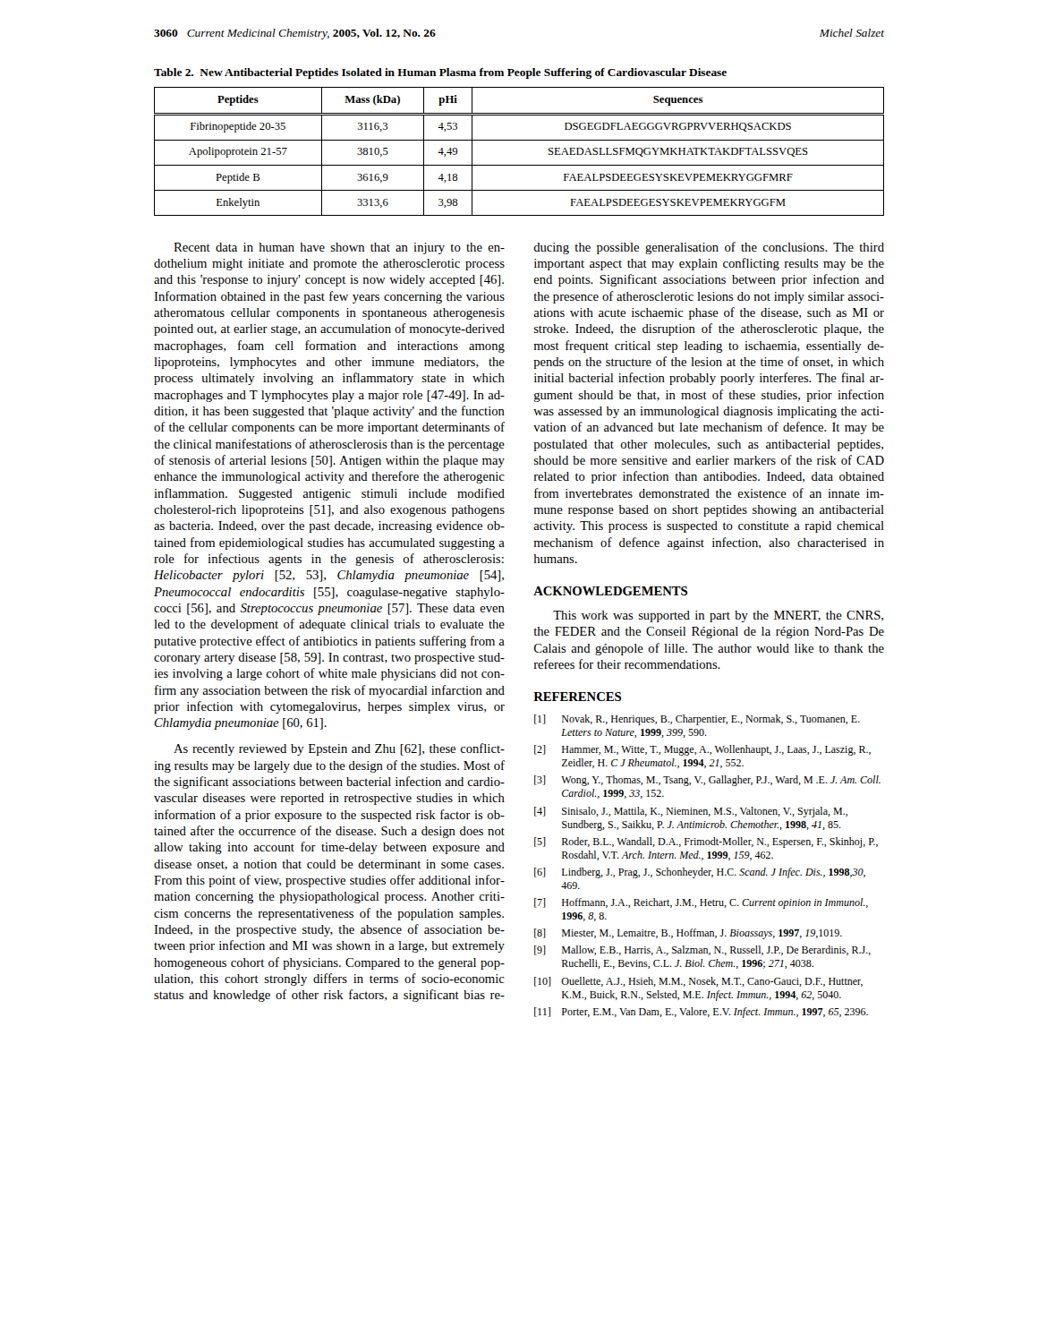3060 Current Medicinal Chemistry, 2005, Vol. 12, No. 26
Michel Salzet
Table 2. New Antibacterial Peptides Isolated in Human Plasma from People Suffering of Cardiovascular Disease
| Peptides | Mass (kDa) | pHi | Sequences |
| --- | --- | --- | --- |
| Fibrinopeptide 20-35 | 3116,3 | 4,53 | DSGEGDFLAEGGGVRGPRVVERHQSACKDS |
| Apolipoprotein 21-57 | 3810,5 | 4,49 | SEAEDASLLSFMQGYMKHATKTAKDFTALSSVQES |
| Peptide B | 3616,9 | 4,18 | FAEALPSDEEGESYSKEVPEMEKRYGGFMRF |
| Enkelytin | 3313,6 | 3,98 | FAEALPSDEEGESYSKEVPEMEKRYGGFM |
Recent data in human have shown that an injury to the endothelium might initiate and promote the atherosclerotic process and this 'response to injury' concept is now widely accepted [46]. Information obtained in the past few years concerning the various atheromatous cellular components in spontaneous atherogenesis pointed out, at earlier stage, an accumulation of monocyte-derived macrophages, foam cell formation and interactions among lipoproteins, lymphocytes and other immune mediators, the process ultimately involving an inflammatory state in which macrophages and T lymphocytes play a major role [47-49]. In addition, it has been suggested that 'plaque activity' and the function of the cellular components can be more important determinants of the clinical manifestations of atherosclerosis than is the percentage of stenosis of arterial lesions [50]. Antigen within the plaque may enhance the immunological activity and therefore the atherogenic inflammation. Suggested antigenic stimuli include modified cholesterol-rich lipoproteins [51], and also exogenous pathogens as bacteria. Indeed, over the past decade, increasing evidence obtained from epidemiological studies has accumulated suggesting a role for infectious agents in the genesis of atherosclerosis: Helicobacter pylori [52, 53], Chlamydia pneumoniae [54], Pneumococcal endocarditis [55], coagulase-negative staphylococci [56], and Streptococcus pneumoniae [57]. These data even led to the development of adequate clinical trials to evaluate the putative protective effect of antibiotics in patients suffering from a coronary artery disease [58, 59]. In contrast, two prospective studies involving a large cohort of white male physicians did not confirm any association between the risk of myocardial infarction and prior infection with cytomegalovirus, herpes simplex virus, or Chlamydia pneumoniae [60, 61].
As recently reviewed by Epstein and Zhu [62], these conflicting results may be largely due to the design of the studies. Most of the significant associations between bacterial infection and cardiovascular diseases were reported in retrospective studies in which information of a prior exposure to the suspected risk factor is obtained after the occurrence of the disease. Such a design does not allow taking into account for time-delay between exposure and disease onset, a notion that could be determinant in some cases. From this point of view, prospective studies offer additional information concerning the physiopathological process. Another criticism concerns the representativeness of the population samples. Indeed, in the prospective study, the absence of association between prior infection and MI was shown in a large, but extremely homogeneous cohort of physicians. Compared to the general population, this cohort strongly differs in terms of socio-economic status and knowledge of other risk factors, a significant bias reducing the possible generalisation of the conclusions. The third important aspect that may explain conflicting results may be the end points. Significant associations between prior infection and the presence of atherosclerotic lesions do not imply similar associations with acute ischaemic phase of the disease, such as MI or stroke. Indeed, the disruption of the atherosclerotic plaque, the most frequent critical step leading to ischaemia, essentially depends on the structure of the lesion at the time of onset, in which initial bacterial infection probably poorly interferes. The final argument should be that, in most of these studies, prior infection was assessed by an immunological diagnosis implicating the activation of an advanced but late mechanism of defence. It may be postulated that other molecules, such as antibacterial peptides, should be more sensitive and earlier markers of the risk of CAD related to prior infection than antibodies. Indeed, data obtained from invertebrates demonstrated the existence of an innate immune response based on short peptides showing an antibacterial activity. This process is suspected to constitute a rapid chemical mechanism of defence against infection, also characterised in humans.
ACKNOWLEDGEMENTS
This work was supported in part by the MNERT, the CNRS, the FEDER and the Conseil Régional de la région Nord-Pas De Calais and génopole of lille. The author would like to thank the referees for their recommendations.
REFERENCES
[1] Novak, R., Henriques, B., Charpentier, E., Normak, S., Tuomanen, E. Letters to Nature, 1999, 399, 590.
[2] Hammer, M., Witte, T., Mugge, A., Wollenhaupt, J., Laas, J., Laszig, R., Zeidler, H. C J Rheumatol., 1994, 21, 552.
[3] Wong, Y., Thomas, M., Tsang, V., Gallagher, P.J., Ward, M .E. J. Am. Coll. Cardiol., 1999, 33, 152.
[4] Sinisalo, J., Mattila, K., Nieminen, M.S., Valtonen, V., Syrjala, M., Sundberg, S., Saikku, P. J. Antimicrob. Chemother., 1998, 41, 85.
[5] Roder, B.L., Wandall, D.A., Frimodt-Moller, N., Espersen, F., Skinhoj, P., Rosdahl, V.T. Arch. Intern. Med., 1999, 159, 462.
[6] Lindberg, J., Prag, J., Schonheyder, H.C. Scand. J Infec. Dis., 1998,30, 469.
[7] Hoffmann, J.A., Reichart, J.M., Hetru, C. Current opinion in Immunol., 1996, 8, 8.
[8] Miester, M., Lemaitre, B., Hoffman, J. Bioassays, 1997, 19,1019.
[9] Mallow, E.B., Harris, A., Salzman, N., Russell, J.P., De Berardinis, R.J., Ruchelli, E., Bevins, C.L. J. Biol. Chem., 1996; 271, 4038.
[10] Ouellette, A.J., Hsieh, M.M., Nosek, M.T., Cano-Gauci, D.F., Huttner, K.M., Buick, R.N., Selsted, M.E. Infect. Immun., 1994, 62, 5040.
[11] Porter, E.M., Van Dam, E., Valore, E.V. Infect. Immun., 1997, 65, 2396.